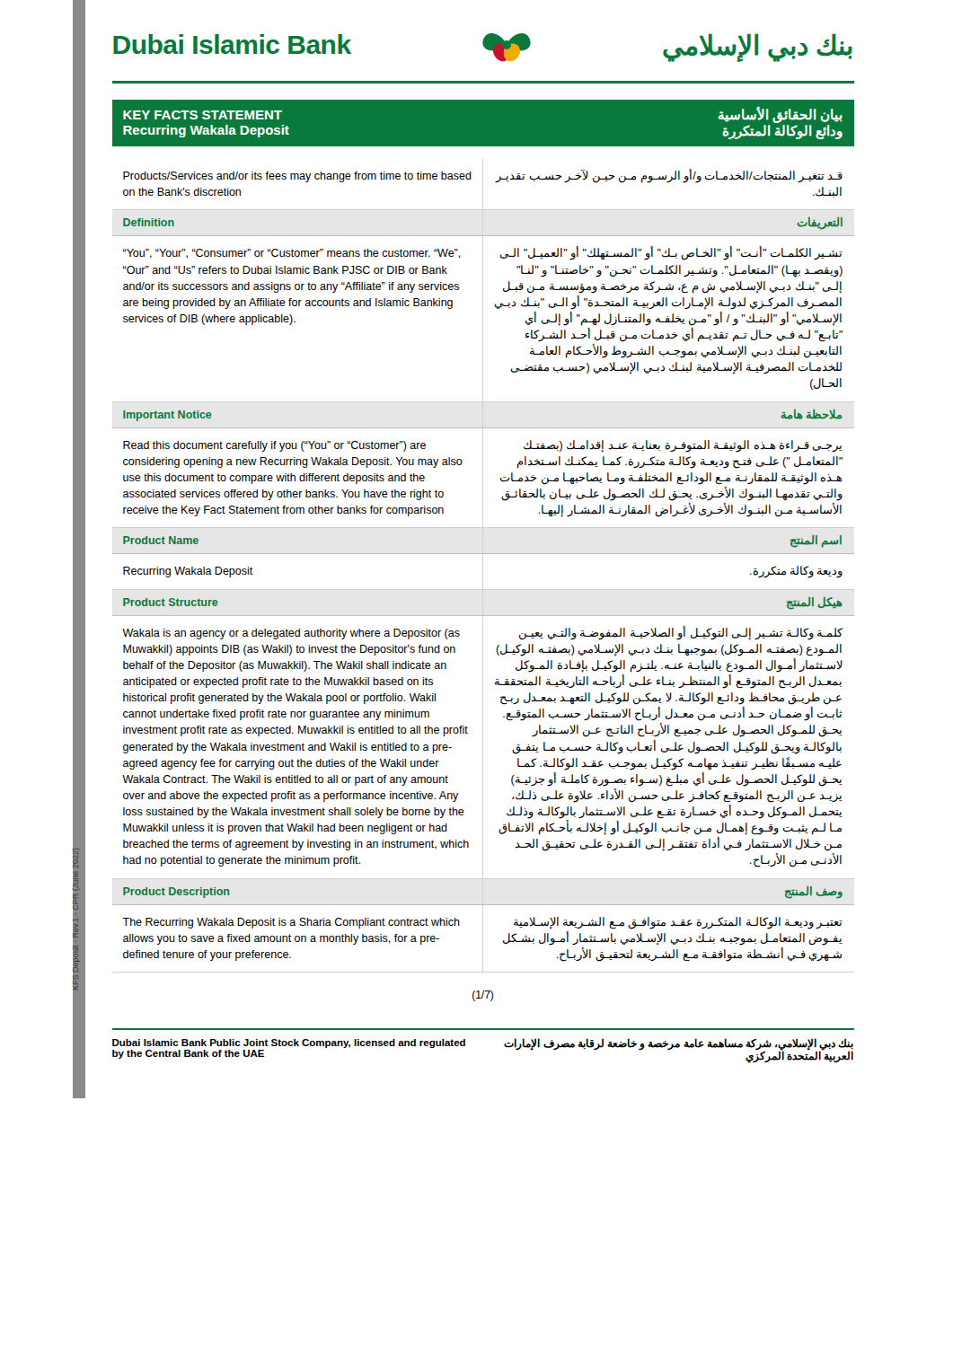KFS Deposit - Rev.1 - CPR (June 2022)
Dubai Islamic Bank
بنك دبي الإسلامي
KEY FACTS STATEMENT
Recurring Wakala Deposit
بيان الحقائق الأساسية
ودائع الوكالة المتكررة
| Products/Services and/or its fees may change from time to time based on the Bank's discretion | قـد تتغيـر المنتجات/الخدمـات و/أو الرسـوم مـن حيـن لآخـر حسـب تقديـر البنـك. |
| Definition | التعريفات |
| “You”, “Your”, “Consumer” or “Customer” means the customer. “We”, “Our” and “Us” refers to Dubai Islamic Bank PJSC or DIB or Bank and/or its successors and assigns or to any “Affiliate” if any services are being provided by an Affiliate for accounts and Islamic Banking services of DIB (where applicable). | تشـير الكلمـات "أنـت" أو "الخـاص بـك" أو "المسـتهلك" أو "العميـل" الـى (ويقصـد بهـا) "المتعامـل". وتشـير الكلمـات "نحـن" و "خاصتنـا" و "لنـا" إلـى "بنـك دبـي الإسـلامي ش م ع، شـركة مرخصـة ومؤسسـة مـن قبـل المصـرف المركـزي لدولـة الإمـارات العربيـة المتحـدة" أو الـى "بنـك دبـي الإسـلامي" أو "البنـك" و / أو "مـن يخلفـه والمتنـازل لهـم" أو إلـى أي "تابـع" لـه فـي حـال تـم تقديـم أي خدمـات مـن قبـل أحـد الشـركاء التابعيـن لبنـك دبـي الإسـلامي بموجـب الشـروط والأحـكام العامـة للخدمـات المصرفيـة الإسـلامية لبنـك دبـي الإسـلامي (حسـب مقتضـى الحـال) |
| Important Notice | ملاحظة هامة |
| Read this document carefully if you (“You” or “Customer”) are considering opening a new Recurring Wakala Deposit. You may also use this document to compare with different deposits and the associated services offered by other banks. You have the right to receive the Key Fact Statement from other banks for comparison | يرجـى قـراءة هـذه الوثيقـة المتوفـرة بعنايـة عنـد إقدامـك (بصفتـك "المتعامـل ") علـى فتـح وديعـة وكالـة متكـررة. كمـا يمكنـك اسـتخدام هـذه الوثيقـة للمقارنـة مـع الودائـع المختلفـة ومـا يصاحبهـا مـن خدمـات والتـي تقدمهـا البنـوك الأخـرى. يحـق لـك الحصـول علـى بيـان بالحقائـق الأساسـية مـن البنـوك الأخـرى لأغـراض المقارنـة المشـار إليهـا. |
| Product Name | اسم المنتج |
| Recurring Wakala Deposit | وديعة وكالة متكررة. |
| Product Structure | هيكل المنتج |
| Wakala is an agency or a delegated authority where a Depositor (as Muwakkil) appoints DIB (as Wakil) to invest the Depositor's fund on behalf of the Depositor (as Muwakkil). The Wakil shall indicate an anticipated or expected profit rate to the Muwakkil based on its historical profit generated by the Wakala pool or portfolio. Wakil cannot undertake fixed profit rate nor guarantee any minimum investment profit rate as expected. Muwakkil is entitled to all the profit generated by the Wakala investment and Wakil is entitled to a pre-agreed agency fee for carrying out the duties of the Wakil under Wakala Contract. The Wakil is entitled to all or part of any amount over and above the expected profit as a performance incentive. Any loss sustained by the Wakala investment shall solely be borne by the Muwakkil unless it is proven that Wakil had been negligent or had breached the terms of agreement by investing in an instrument, which had no potential to generate the minimum profit. | كلمـة وكالـة تشـير إلـى التوكيـل أو الصلاحيـة المفوضـة والتـي يعيـن المـودع (بصفتـه المـوكل) بموجبهـا بنـك دبـي الإسـلامي (بصفتـه الوكيـل) لاسـتثمار أمـوال المـودع بالنيابـة عنـه. يلتـزم الوكيـل بإفـادة المـوكل بمعـدل الربـح المتوقـع أو المنتظـر بنـاء علـى أرباحـه التاريخيـة المتحققـة عـن طريـق محافـظ ودائـع الوكالـة. لا يمكـن للوكيـل التعهـد بمعـدل ربـح ثابـت أو ضمـان حـد أدنـى مـن معـدل أربـاح الاسـتثمار حسـب المتوقـع. يحـق للمـوكل الحصـول علـى جميـع الأربـاح الناتـج عـن الاسـتثمار بالوكالـة ويحـق للوكيـل الحصـول علـى أتعـاب وكالـة حسـب مـا يتفـق عليـه مسـبقًا نظيـر تنفيـذ مهامـه كوكيـل بموجـب عقـد الوكالـة. كمـا يحـق للوكيـل الحصـول علـى أي مبلـغ (سـواء بصـورة كاملـة أو جزئيـة) يزيـد عـن الربـح المتوقـع كحافـز علـى حسـن الأداء. علاوة علـى ذلـك، يتحمـل المـوكل وحـده أي خسـارة تقـع علـى الاسـتثمار بالوكالـة وذلـك مـا لـم يثبـت وقـوع إهمـال مـن جانـب الوكيـل أو إخلالـه بأحـكام الاتفـاق مـن خـلال الاسـتثمار فـي أداة تفتقـر إلـى القـدرة علـى تحقيـق الحـد الأدنـى مـن الأربـاح. |
| Product Description | وصف المنتج |
| The Recurring Wakala Deposit is a Sharia Compliant contract which allows you to save a fixed amount on a monthly basis, for a pre-defined tenure of your preference. | تعتبـر وديعـة الوكالـة المتكـررة عقـد متوافـق مـع الشـريعة الإسـلامية يفـوض المتعامـل بموجبـه بنـك دبـي الإسـلامي باسـتثمار أمـوال بشـكل شـهري فـي أنشـطة متوافقـة مـع الشـريعة لتحقيـق الأربـاح. |
(1/7)
Dubai Islamic Bank Public Joint Stock Company, licensed and regulated by the Central Bank of the UAE
بنك دبي الإسلامي، شركة مساهمة عامة مرخصة و خاضعة لرقابة مصرف الإمارات العربية المتحدة المركزي